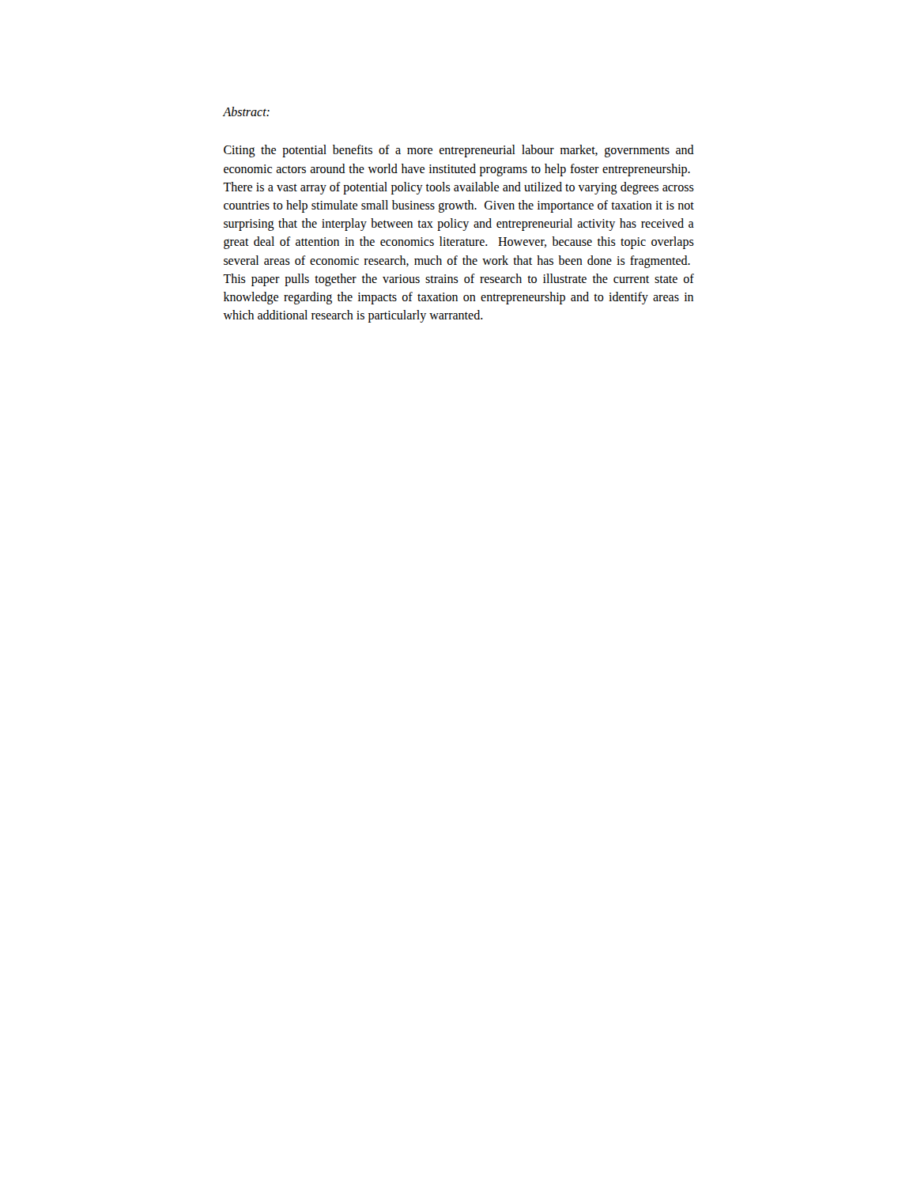Abstract:
Citing the potential benefits of a more entrepreneurial labour market, governments and economic actors around the world have instituted programs to help foster entrepreneurship. There is a vast array of potential policy tools available and utilized to varying degrees across countries to help stimulate small business growth. Given the importance of taxation it is not surprising that the interplay between tax policy and entrepreneurial activity has received a great deal of attention in the economics literature. However, because this topic overlaps several areas of economic research, much of the work that has been done is fragmented. This paper pulls together the various strains of research to illustrate the current state of knowledge regarding the impacts of taxation on entrepreneurship and to identify areas in which additional research is particularly warranted.